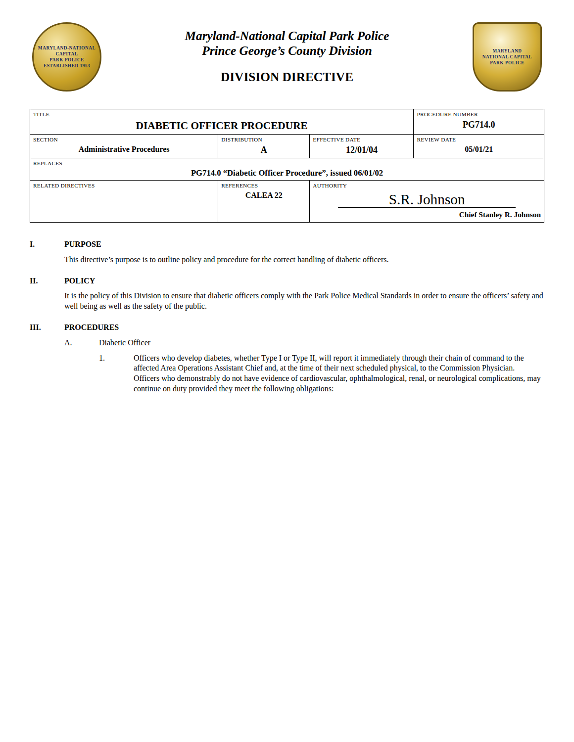MARYLAND-NATIONAL CAPITAL
PARK POLICE
ESTABLISHED 1953
Maryland-National Capital Park Police
Prince George’s County Division
DIVISION DIRECTIVE
MARYLAND
NATIONAL CAPITAL
PARK POLICE
| Title DIABETIC OFFICER PROCEDURE | Procedure Number PG714.0 |
| Section Administrative Procedures | Distribution A | Effective Date 12/01/04 | Review Date 05/01/21 |
| Replaces PG714.0 “Diabetic Officer Procedure”, issued 06/01/02 |
| Related Directives | References CALEA 22 | Authority S.R. Johnson Chief Stanley R. Johnson |
I. PURPOSE
This directive’s purpose is to outline policy and procedure for the correct handling of diabetic officers.
II. POLICY
It is the policy of this Division to ensure that diabetic officers comply with the Park Police Medical Standards in order to ensure the officers’ safety and well being as well as the safety of the public.
III. PROCEDURES
A. Diabetic Officer
1. Officers who develop diabetes, whether Type I or Type II, will report it immediately through their chain of command to the affected Area Operations Assistant Chief and, at the time of their next scheduled physical, to the Commission Physician. Officers who demonstrably do not have evidence of cardiovascular, ophthalmological, renal, or neurological complications, may continue on duty provided they meet the following obligations: